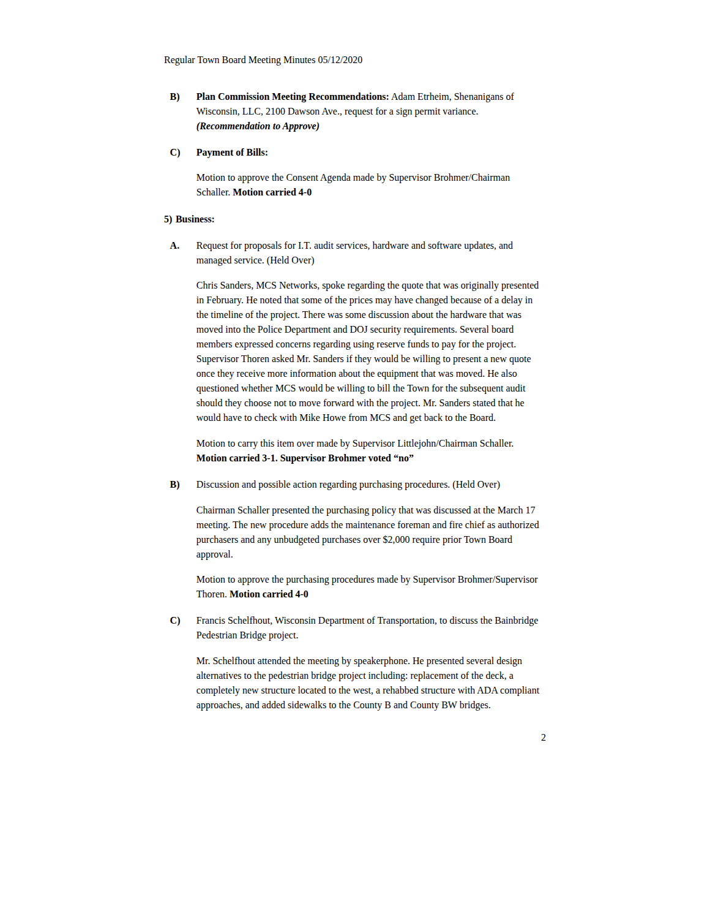Regular Town Board Meeting Minutes 05/12/2020
B)
Plan Commission Meeting Recommendations: Adam Etrheim, Shenanigans of Wisconsin, LLC, 2100 Dawson Ave., request for a sign permit variance. (Recommendation to Approve)
C)
Payment of Bills:
Motion to approve the Consent Agenda made by Supervisor Brohmer/Chairman Schaller. Motion carried 4-0
5) Business:
A.
Request for proposals for I.T. audit services, hardware and software updates, and managed service. (Held Over)
Chris Sanders, MCS Networks, spoke regarding the quote that was originally presented in February. He noted that some of the prices may have changed because of a delay in the timeline of the project. There was some discussion about the hardware that was moved into the Police Department and DOJ security requirements. Several board members expressed concerns regarding using reserve funds to pay for the project. Supervisor Thoren asked Mr. Sanders if they would be willing to present a new quote once they receive more information about the equipment that was moved. He also questioned whether MCS would be willing to bill the Town for the subsequent audit should they choose not to move forward with the project. Mr. Sanders stated that he would have to check with Mike Howe from MCS and get back to the Board.
Motion to carry this item over made by Supervisor Littlejohn/Chairman Schaller. Motion carried 3-1. Supervisor Brohmer voted “no”
B)
Discussion and possible action regarding purchasing procedures. (Held Over)
Chairman Schaller presented the purchasing policy that was discussed at the March 17 meeting. The new procedure adds the maintenance foreman and fire chief as authorized purchasers and any unbudgeted purchases over $2,000 require prior Town Board approval.
Motion to approve the purchasing procedures made by Supervisor Brohmer/Supervisor Thoren. Motion carried 4-0
C)
Francis Schelfhout, Wisconsin Department of Transportation, to discuss the Bainbridge Pedestrian Bridge project.
Mr. Schelfhout attended the meeting by speakerphone. He presented several design alternatives to the pedestrian bridge project including: replacement of the deck, a completely new structure located to the west, a rehabbed structure with ADA compliant approaches, and added sidewalks to the County B and County BW bridges.
2